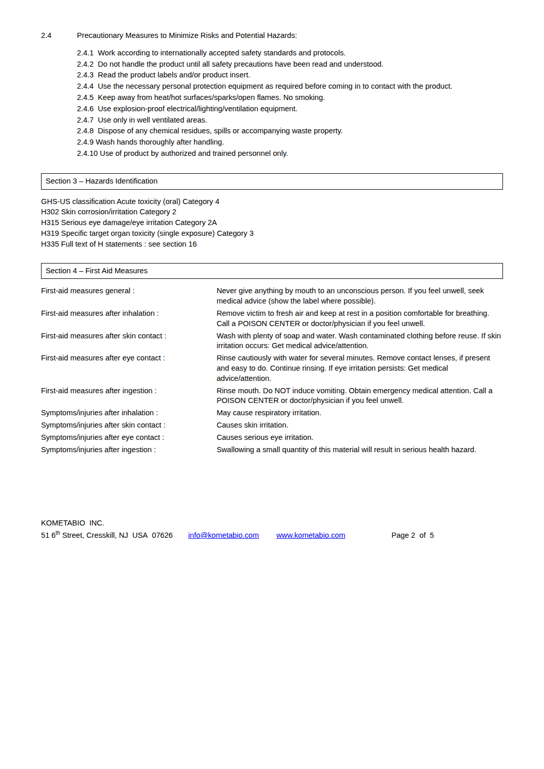2.4
Precautionary Measures to Minimize Risks and Potential Hazards:
2.4.1 Work according to internationally accepted safety standards and protocols.
2.4.2 Do not handle the product until all safety precautions have been read and understood.
2.4.3 Read the product labels and/or product insert.
2.4.4 Use the necessary personal protection equipment as required before coming in to contact with the product.
2.4.5 Keep away from heat/hot surfaces/sparks/open flames. No smoking.
2.4.6 Use explosion-proof electrical/lighting/ventilation equipment.
2.4.7 Use only in well ventilated areas.
2.4.8 Dispose of any chemical residues, spills or accompanying waste property.
2.4.9 Wash hands thoroughly after handling.
2.4.10 Use of product by authorized and trained personnel only.
Section 3 – Hazards Identification
GHS-US classification Acute toxicity (oral) Category 4
H302 Skin corrosion/irritation Category 2
H315 Serious eye damage/eye irritation Category 2A
H319 Specific target organ toxicity (single exposure) Category 3
H335 Full text of H statements : see section 16
Section 4 – First Aid Measures
| First-aid measures general : | Never give anything by mouth to an unconscious person. If you feel unwell, seek medical advice (show the label where possible). |
| First-aid measures after inhalation : | Remove victim to fresh air and keep at rest in a position comfortable for breathing. Call a POISON CENTER or doctor/physician if you feel unwell. |
| First-aid measures after skin contact : | Wash with plenty of soap and water. Wash contaminated clothing before reuse. If skin irritation occurs: Get medical advice/attention. |
| First-aid measures after eye contact : | Rinse cautiously with water for several minutes. Remove contact lenses, if present and easy to do. Continue rinsing. If eye irritation persists: Get medical advice/attention. |
| First-aid measures after ingestion : | Rinse mouth. Do NOT induce vomiting. Obtain emergency medical attention. Call a POISON CENTER or doctor/physician if you feel unwell. |
| Symptoms/injuries after inhalation : | May cause respiratory irritation. |
| Symptoms/injuries after skin contact : | Causes skin irritation. |
| Symptoms/injuries after eye contact : | Causes serious eye irritation. |
| Symptoms/injuries after ingestion : | Swallowing a small quantity of this material will result in serious health hazard. |
KOMETABIO INC.
51 6th Street, Cresskill, NJ USA 07626 info@kometabio.com www.kometabio.com Page 2 of 5